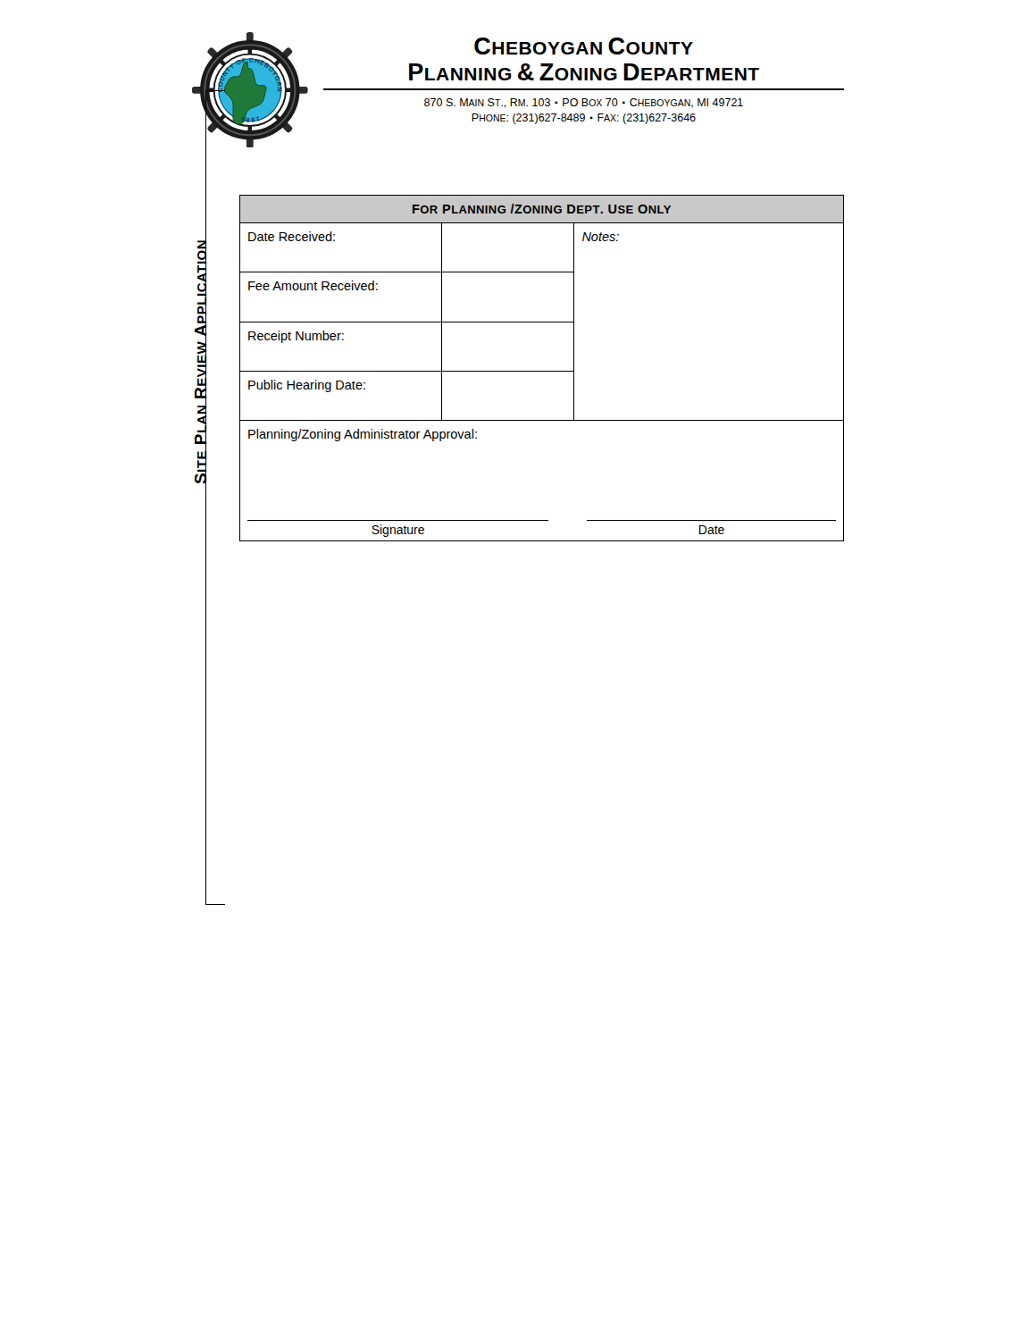COUNTY OF CHEBOYGAN 1885
CHEBOYGAN COUNTY
PLANNING & ZONING DEPARTMENT
870 S. MAIN ST., RM. 103 ▪ PO BOX 70 ▪ CHEBOYGAN, MI 49721
PHONE: (231)627-8489 ▪ FAX: (231)627-3646
SITE PLAN REVIEW APPLICATION
| F OR P LANNING /Z ONING D EPT . U SE O NLY |
| --- |
| Date Received: | | Notes: |
| Fee Amount Received: | |
| Receipt Number: | |
| Public Hearing Date: | |
| Planning/Zoning Administrator Approval: Signature Date |